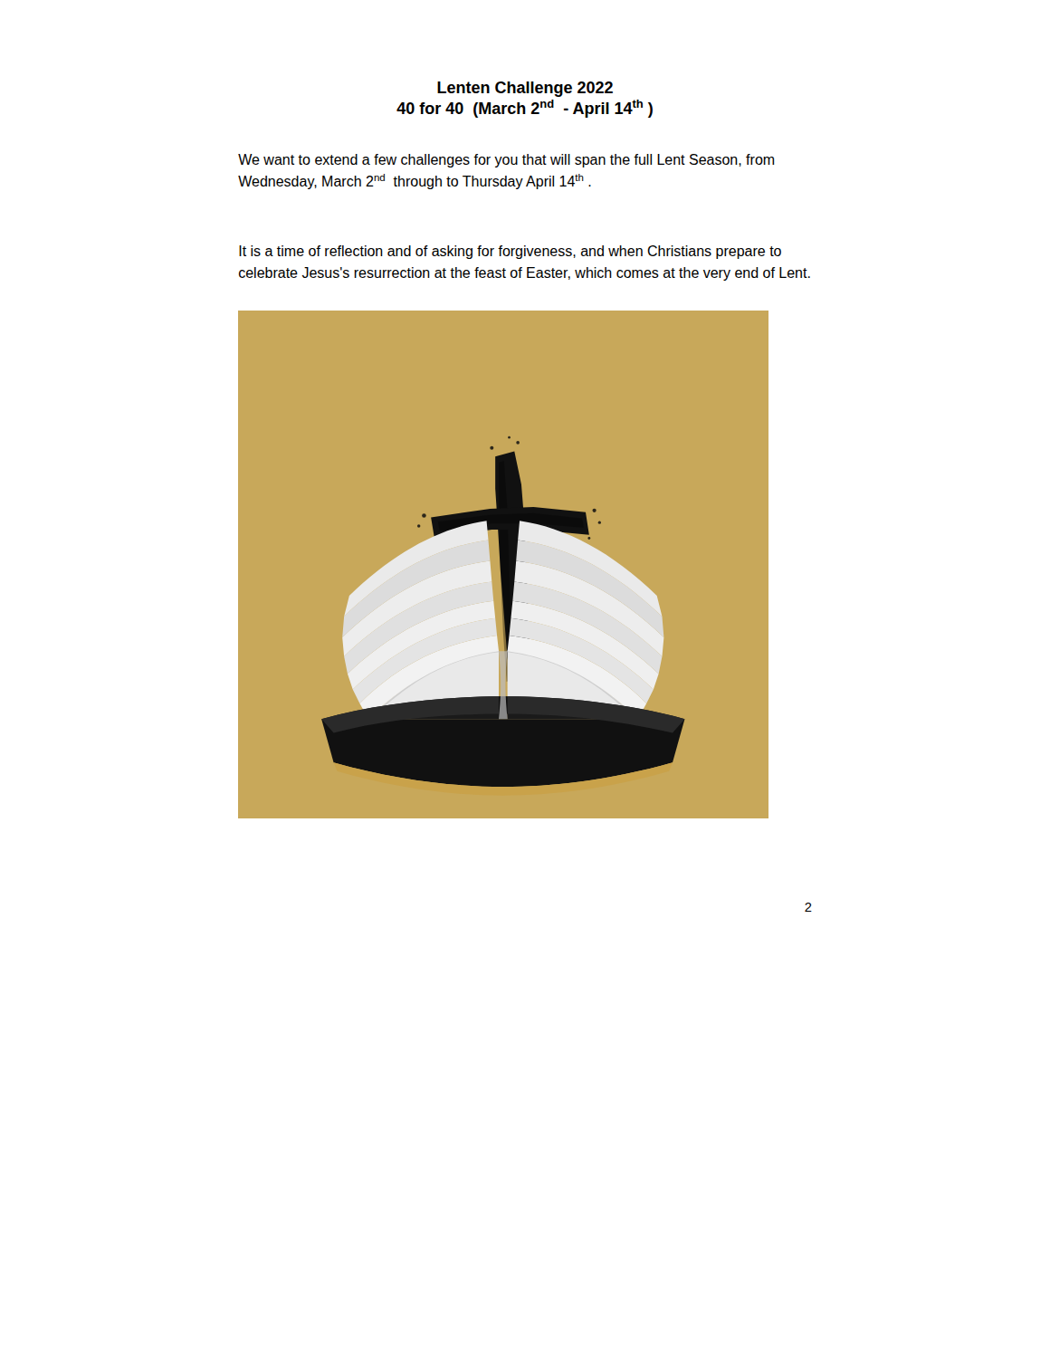Lenten Challenge 2022 40 for 40 (March 2nd - April 14th )
We want to extend a few challenges for you that will span the full Lent Season, from Wednesday, March 2nd through to Thursday April 14th .
It is a time of reflection and of asking for forgiveness, and when Christians prepare to celebrate Jesus's resurrection at the feast of Easter, which comes at the very end of Lent.
2